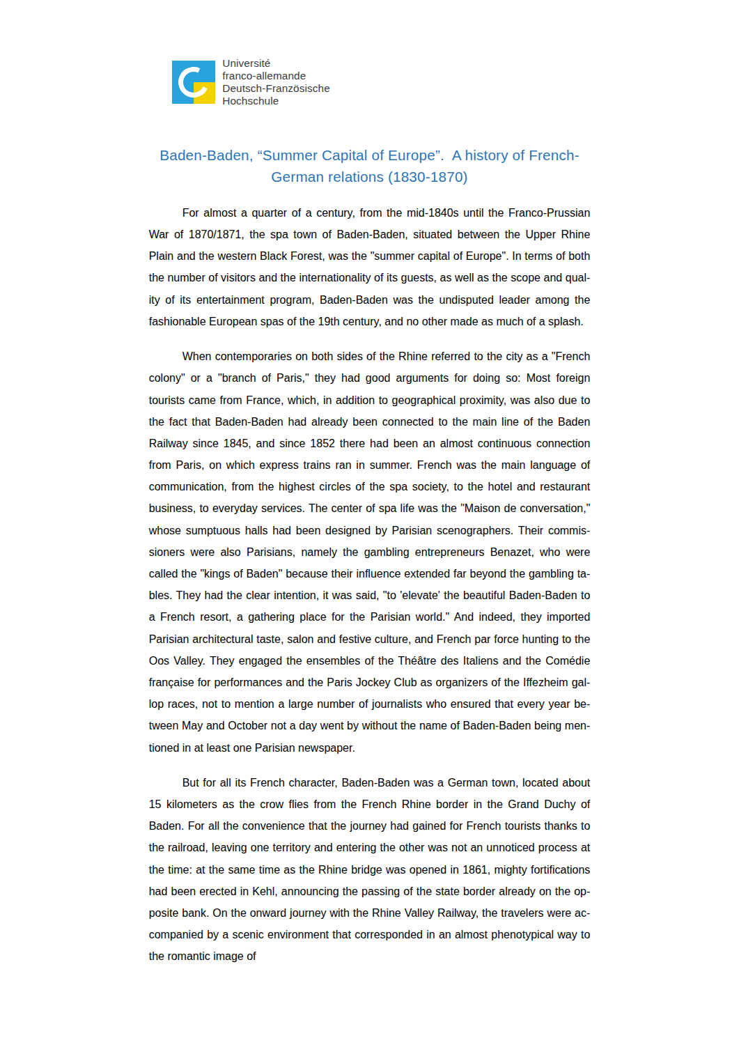Université franco-allemande Deutsch-Französische Hochschule
Baden-Baden, “Summer Capital of Europe”. A history of French-German relations (1830-1870)
For almost a quarter of a century, from the mid-1840s until the Franco-Prussian War of 1870/1871, the spa town of Baden-Baden, situated between the Upper Rhine Plain and the western Black Forest, was the "summer capital of Europe". In terms of both the number of visitors and the internationality of its guests, as well as the scope and quality of its entertainment program, Baden-Baden was the undisputed leader among the fashionable European spas of the 19th century, and no other made as much of a splash.
When contemporaries on both sides of the Rhine referred to the city as a "French colony" or a "branch of Paris," they had good arguments for doing so: Most foreign tourists came from France, which, in addition to geographical proximity, was also due to the fact that Baden-Baden had already been connected to the main line of the Baden Railway since 1845, and since 1852 there had been an almost continuous connection from Paris, on which express trains ran in summer. French was the main language of communication, from the highest circles of the spa society, to the hotel and restaurant business, to everyday services. The center of spa life was the "Maison de conversation," whose sumptuous halls had been designed by Parisian scenographers. Their commissioners were also Parisians, namely the gambling entrepreneurs Benazet, who were called the "kings of Baden" because their influence extended far beyond the gambling tables. They had the clear intention, it was said, "to 'elevate' the beautiful Baden-Baden to a French resort, a gathering place for the Parisian world." And indeed, they imported Parisian architectural taste, salon and festive culture, and French par force hunting to the Oos Valley. They engaged the ensembles of the Théâtre des Italiens and the Comédie française for performances and the Paris Jockey Club as organizers of the Iffezheim gallop races, not to mention a large number of journalists who ensured that every year between May and October not a day went by without the name of Baden-Baden being mentioned in at least one Parisian newspaper.
But for all its French character, Baden-Baden was a German town, located about 15 kilometers as the crow flies from the French Rhine border in the Grand Duchy of Baden. For all the convenience that the journey had gained for French tourists thanks to the railroad, leaving one territory and entering the other was not an unnoticed process at the time: at the same time as the Rhine bridge was opened in 1861, mighty fortifications had been erected in Kehl, announcing the passing of the state border already on the opposite bank. On the onward journey with the Rhine Valley Railway, the travelers were accompanied by a scenic environment that corresponded in an almost phenotypical way to the romantic image of